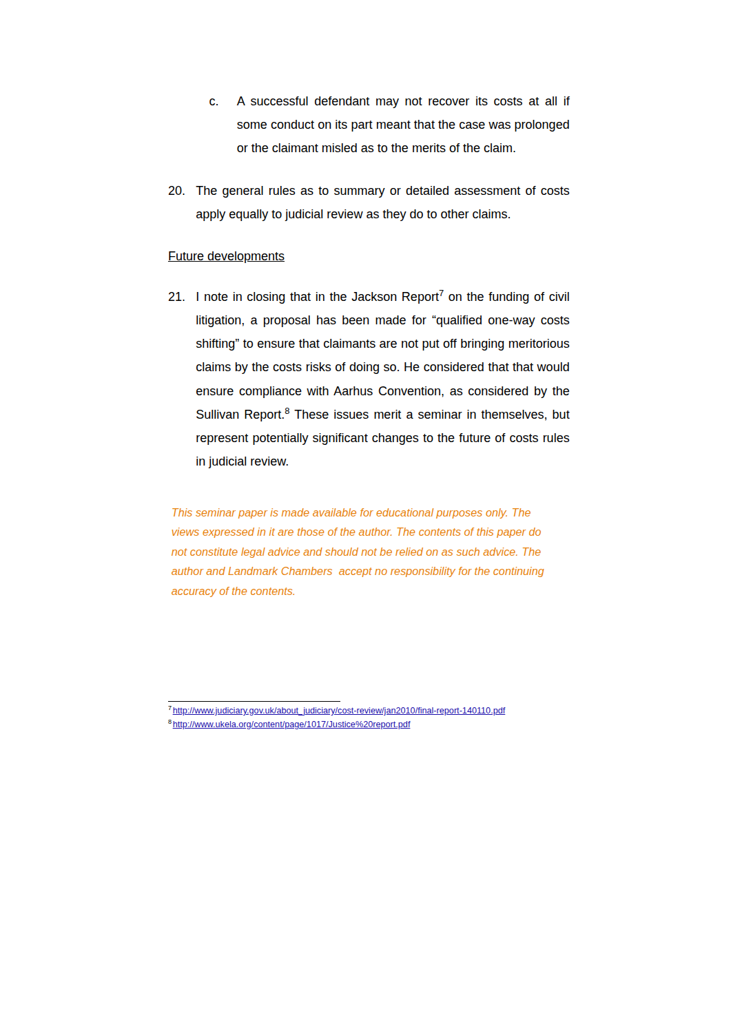c.
A successful defendant may not recover its costs at all if some conduct on its part meant that the case was prolonged or the claimant misled as to the merits of the claim.
20.
The general rules as to summary or detailed assessment of costs apply equally to judicial review as they do to other claims.
Future developments
21.
I note in closing that in the Jackson Report7 on the funding of civil litigation, a proposal has been made for “qualified one-way costs shifting” to ensure that claimants are not put off bringing meritorious claims by the costs risks of doing so. He considered that that would ensure compliance with Aarhus Convention, as considered by the Sullivan Report.8 These issues merit a seminar in themselves, but represent potentially significant changes to the future of costs rules in judicial review.
This seminar paper is made available for educational purposes only. The views expressed in it are those of the author. The contents of this paper do not constitute legal advice and should not be relied on as such advice. The author and Landmark Chambers accept no responsibility for the continuing accuracy of the contents.
7http://www.judiciary.gov.uk/about_judiciary/cost-review/jan2010/final-report-140110.pdf
8http://www.ukela.org/content/page/1017/Justice%20report.pdf